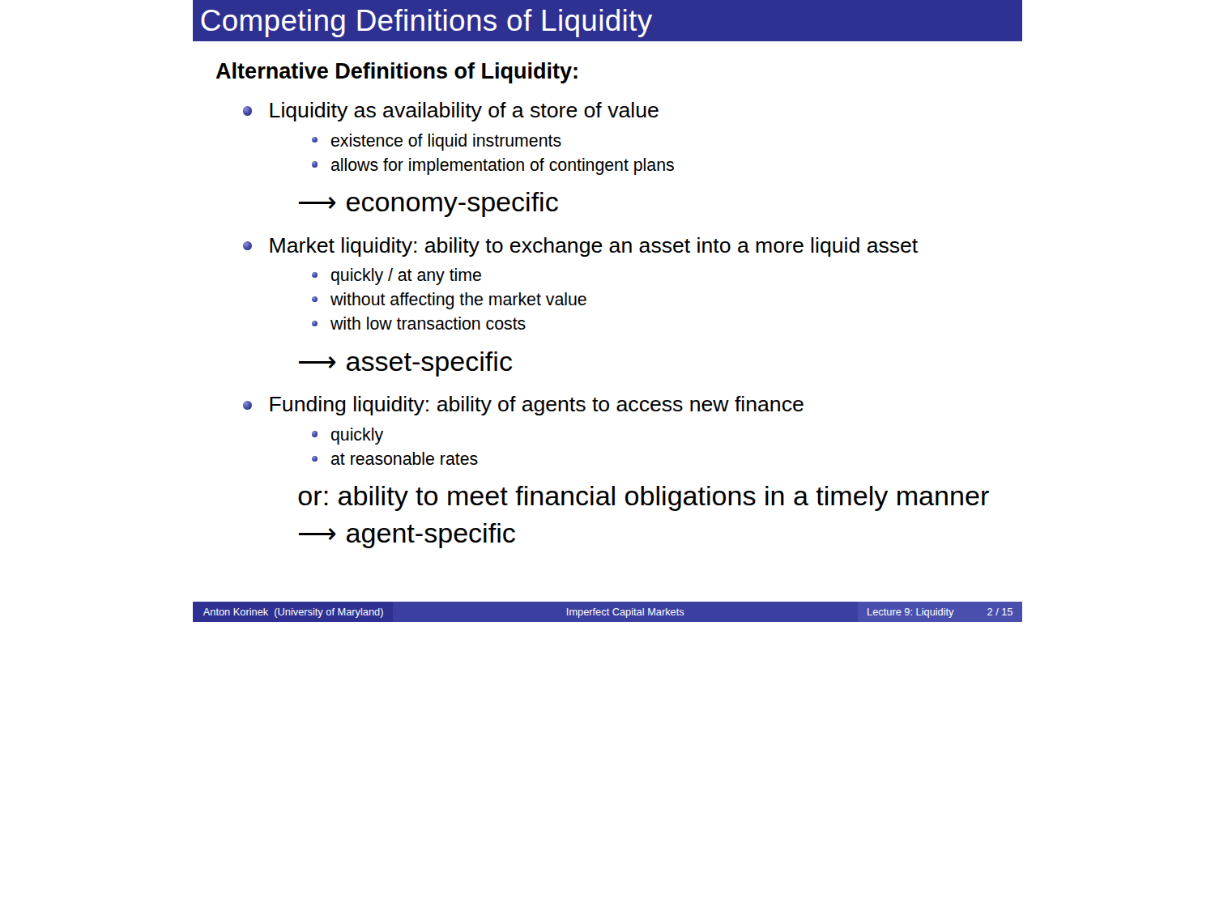Competing Definitions of Liquidity
Alternative Definitions of Liquidity:
Liquidity as availability of a store of value
existence of liquid instruments
allows for implementation of contingent plans
⟶economy-specific
Market liquidity: ability to exchange an asset into a more liquid asset
quickly / at any time
without affecting the market value
with low transaction costs
⟶asset-specific
Funding liquidity: ability of agents to access new finance
quickly
at reasonable rates
or: ability to meet financial obligations in a timely manner
⟶agent-specific
Anton Korinek (University of Maryland)
Imperfect Capital Markets
Lecture 9: Liquidity 2 / 15